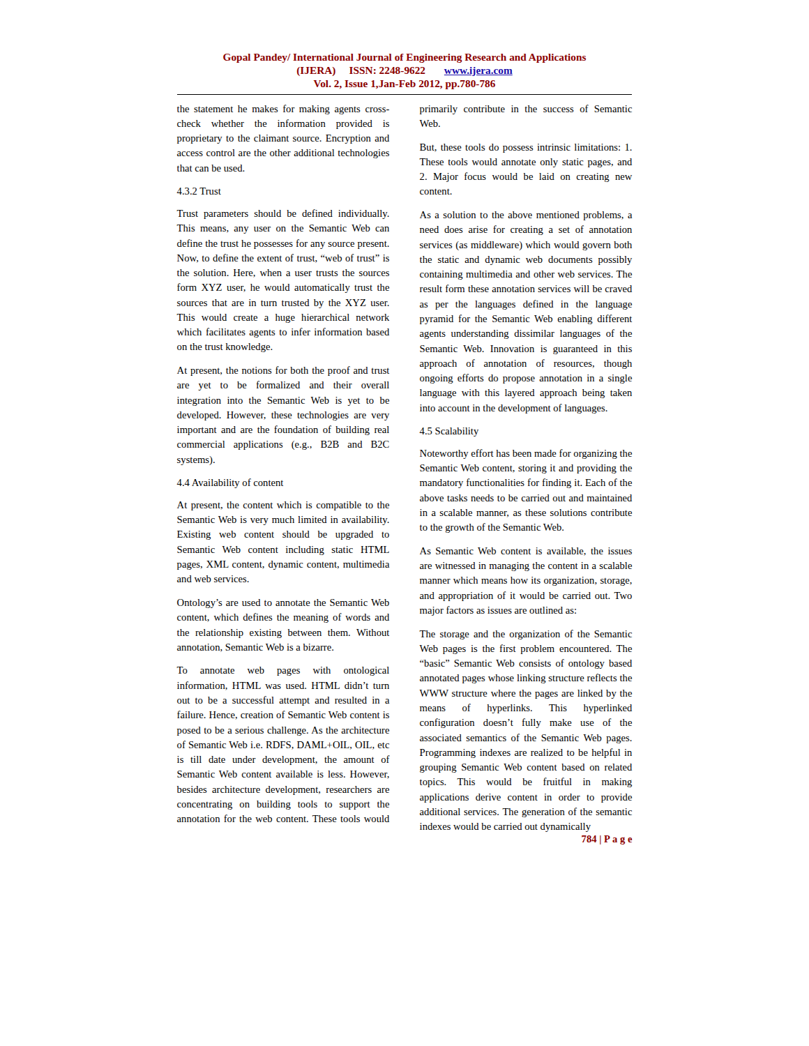Gopal Pandey/ International Journal of Engineering Research and Applications
(IJERA) ISSN: 2248-9622 www.ijera.com
Vol. 2, Issue 1,Jan-Feb 2012, pp.780-786
the statement he makes for making agents cross-check whether the information provided is proprietary to the claimant source. Encryption and access control are the other additional technologies that can be used.
4.3.2 Trust
Trust parameters should be defined individually. This means, any user on the Semantic Web can define the trust he possesses for any source present. Now, to define the extent of trust, “web of trust” is the solution. Here, when a user trusts the sources form XYZ user, he would automatically trust the sources that are in turn trusted by the XYZ user. This would create a huge hierarchical network which facilitates agents to infer information based on the trust knowledge.
At present, the notions for both the proof and trust are yet to be formalized and their overall integration into the Semantic Web is yet to be developed. However, these technologies are very important and are the foundation of building real commercial applications (e.g., B2B and B2C systems).
4.4 Availability of content
At present, the content which is compatible to the Semantic Web is very much limited in availability. Existing web content should be upgraded to Semantic Web content including static HTML pages, XML content, dynamic content, multimedia and web services.
Ontology’s are used to annotate the Semantic Web content, which defines the meaning of words and the relationship existing between them. Without annotation, Semantic Web is a bizarre.
To annotate web pages with ontological information, HTML was used. HTML didn’t turn out to be a successful attempt and resulted in a failure. Hence, creation of Semantic Web content is posed to be a serious challenge. As the architecture of Semantic Web i.e. RDFS, DAML+OIL, OIL, etc is till date under development, the amount of Semantic Web content available is less. However, besides architecture development, researchers are concentrating on building tools to support the annotation for the web content. These tools would primarily contribute in the success of Semantic Web.
But, these tools do possess intrinsic limitations: 1. These tools would annotate only static pages, and 2. Major focus would be laid on creating new content.
As a solution to the above mentioned problems, a need does arise for creating a set of annotation services (as middleware) which would govern both the static and dynamic web documents possibly containing multimedia and other web services. The result form these annotation services will be craved as per the languages defined in the language pyramid for the Semantic Web enabling different agents understanding dissimilar languages of the Semantic Web. Innovation is guaranteed in this approach of annotation of resources, though ongoing efforts do propose annotation in a single language with this layered approach being taken into account in the development of languages.
4.5 Scalability
Noteworthy effort has been made for organizing the Semantic Web content, storing it and providing the mandatory functionalities for finding it. Each of the above tasks needs to be carried out and maintained in a scalable manner, as these solutions contribute to the growth of the Semantic Web.
As Semantic Web content is available, the issues are witnessed in managing the content in a scalable manner which means how its organization, storage, and appropriation of it would be carried out. Two major factors as issues are outlined as:
The storage and the organization of the Semantic Web pages is the first problem encountered. The “basic” Semantic Web consists of ontology based annotated pages whose linking structure reflects the WWW structure where the pages are linked by the means of hyperlinks. This hyperlinked configuration doesn’t fully make use of the associated semantics of the Semantic Web pages. Programming indexes are realized to be helpful in grouping Semantic Web content based on related topics. This would be fruitful in making applications derive content in order to provide additional services. The generation of the semantic indexes would be carried out dynamically
784 | P a g e